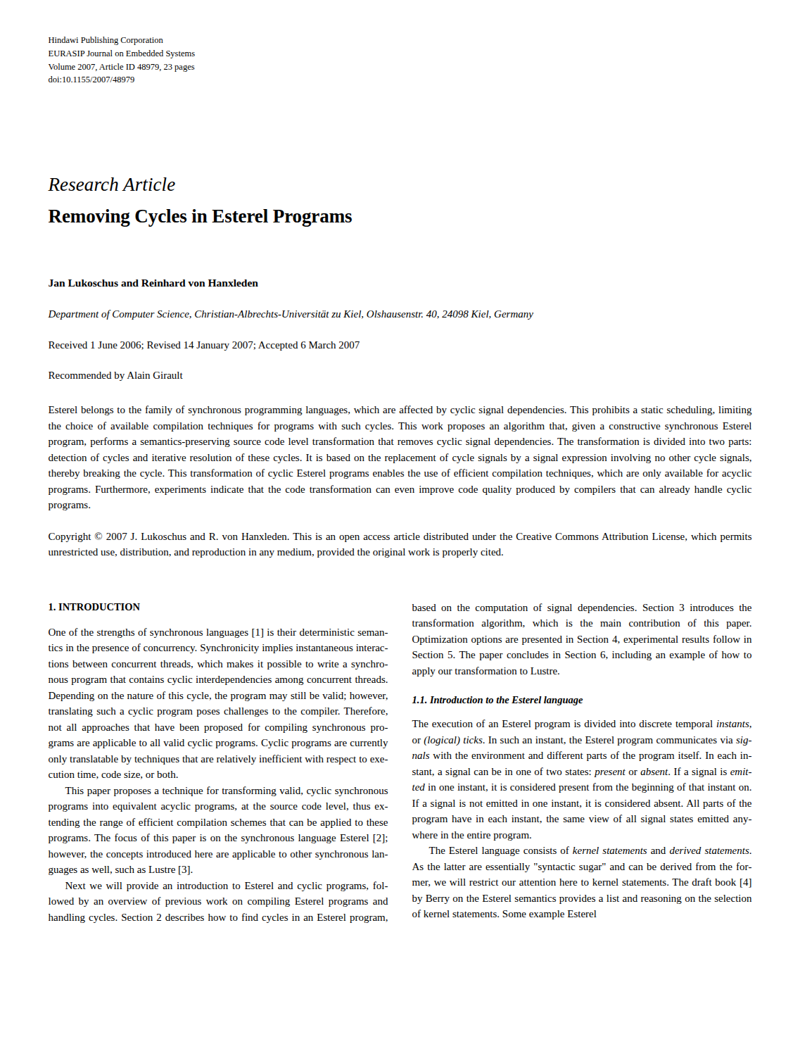Hindawi Publishing Corporation
EURASIP Journal on Embedded Systems
Volume 2007, Article ID 48979, 23 pages
doi:10.1155/2007/48979
Research Article
Removing Cycles in Esterel Programs
Jan Lukoschus and Reinhard von Hanxleden
Department of Computer Science, Christian-Albrechts-Universität zu Kiel, Olshausenstr. 40, 24098 Kiel, Germany
Received 1 June 2006; Revised 14 January 2007; Accepted 6 March 2007
Recommended by Alain Girault
Esterel belongs to the family of synchronous programming languages, which are affected by cyclic signal dependencies. This prohibits a static scheduling, limiting the choice of available compilation techniques for programs with such cycles. This work proposes an algorithm that, given a constructive synchronous Esterel program, performs a semantics-preserving source code level transformation that removes cyclic signal dependencies. The transformation is divided into two parts: detection of cycles and iterative resolution of these cycles. It is based on the replacement of cycle signals by a signal expression involving no other cycle signals, thereby breaking the cycle. This transformation of cyclic Esterel programs enables the use of efficient compilation techniques, which are only available for acyclic programs. Furthermore, experiments indicate that the code transformation can even improve code quality produced by compilers that can already handle cyclic programs.
Copyright © 2007 J. Lukoschus and R. von Hanxleden. This is an open access article distributed under the Creative Commons Attribution License, which permits unrestricted use, distribution, and reproduction in any medium, provided the original work is properly cited.
1. INTRODUCTION
One of the strengths of synchronous languages [1] is their deterministic semantics in the presence of concurrency. Synchronicity implies instantaneous interactions between concurrent threads, which makes it possible to write a synchronous program that contains cyclic interdependencies among concurrent threads. Depending on the nature of this cycle, the program may still be valid; however, translating such a cyclic program poses challenges to the compiler. Therefore, not all approaches that have been proposed for compiling synchronous programs are applicable to all valid cyclic programs. Cyclic programs are currently only translatable by techniques that are relatively inefficient with respect to execution time, code size, or both.
This paper proposes a technique for transforming valid, cyclic synchronous programs into equivalent acyclic programs, at the source code level, thus extending the range of efficient compilation schemes that can be applied to these programs. The focus of this paper is on the synchronous language Esterel [2]; however, the concepts introduced here are applicable to other synchronous languages as well, such as Lustre [3].
Next we will provide an introduction to Esterel and cyclic programs, followed by an overview of previous work on compiling Esterel programs and handling cycles. Section 2 describes how to find cycles in an Esterel program, based on the computation of signal dependencies. Section 3 introduces the transformation algorithm, which is the main contribution of this paper. Optimization options are presented in Section 4, experimental results follow in Section 5. The paper concludes in Section 6, including an example of how to apply our transformation to Lustre.
1.1. Introduction to the Esterel language
The execution of an Esterel program is divided into discrete temporal instants, or (logical) ticks. In such an instant, the Esterel program communicates via signals with the environment and different parts of the program itself. In each instant, a signal can be in one of two states: present or absent. If a signal is emitted in one instant, it is considered present from the beginning of that instant on. If a signal is not emitted in one instant, it is considered absent. All parts of the program have in each instant, the same view of all signal states emitted anywhere in the entire program.
The Esterel language consists of kernel statements and derived statements. As the latter are essentially "syntactic sugar" and can be derived from the former, we will restrict our attention here to kernel statements. The draft book [4] by Berry on the Esterel semantics provides a list and reasoning on the selection of kernel statements. Some example Esterel